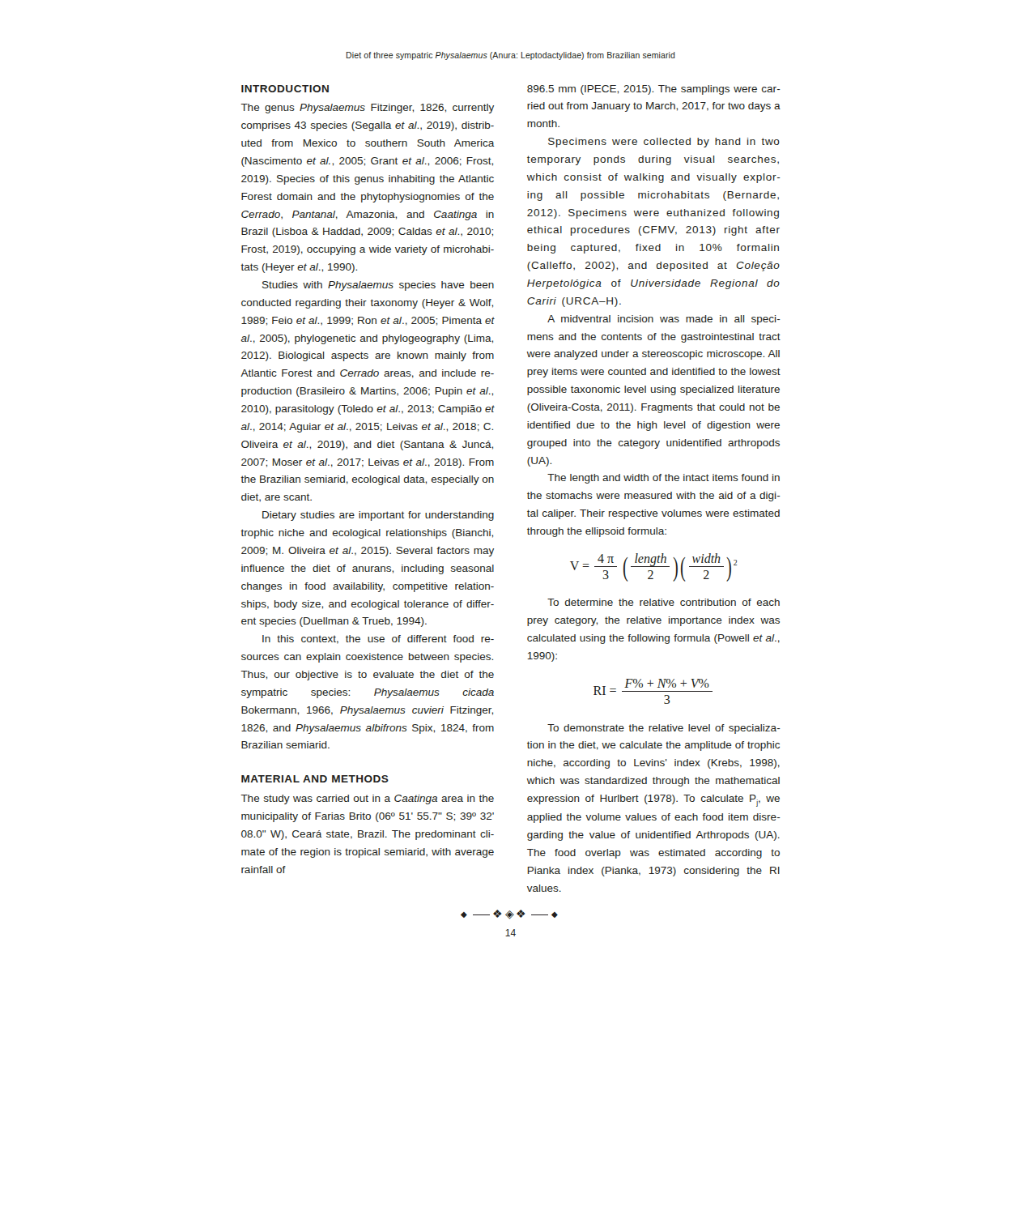Diet of three sympatric Physalaemus (Anura: Leptodactylidae) from Brazilian semiarid
Introduction
The genus Physalaemus Fitzinger, 1826, currently comprises 43 species (Segalla et al., 2019), distributed from Mexico to southern South America (Nascimento et al., 2005; Grant et al., 2006; Frost, 2019). Species of this genus inhabiting the Atlantic Forest domain and the phytophysiognomies of the Cerrado, Pantanal, Amazonia, and Caatinga in Brazil (Lisboa & Haddad, 2009; Caldas et al., 2010; Frost, 2019), occupying a wide variety of microhabitats (Heyer et al., 1990).
Studies with Physalaemus species have been conducted regarding their taxonomy (Heyer & Wolf, 1989; Feio et al., 1999; Ron et al., 2005; Pimenta et al., 2005), phylogenetic and phylogeography (Lima, 2012). Biological aspects are known mainly from Atlantic Forest and Cerrado areas, and include reproduction (Brasileiro & Martins, 2006; Pupin et al., 2010), parasitology (Toledo et al., 2013; Campião et al., 2014; Aguiar et al., 2015; Leivas et al., 2018; C. Oliveira et al., 2019), and diet (Santana & Juncá, 2007; Moser et al., 2017; Leivas et al., 2018). From the Brazilian semiarid, ecological data, especially on diet, are scant.
Dietary studies are important for understanding trophic niche and ecological relationships (Bianchi, 2009; M. Oliveira et al., 2015). Several factors may influence the diet of anurans, including seasonal changes in food availability, competitive relationships, body size, and ecological tolerance of different species (Duellman & Trueb, 1994).
In this context, the use of different food resources can explain coexistence between species. Thus, our objective is to evaluate the diet of the sympatric species: Physalaemus cicada Bokermann, 1966, Physalaemus cuvieri Fitzinger, 1826, and Physalaemus albifrons Spix, 1824, from Brazilian semiarid.
Material and Methods
The study was carried out in a Caatinga area in the municipality of Farias Brito (06º 51' 55.7" S; 39º 32' 08.0" W), Ceará state, Brazil. The predominant climate of the region is tropical semiarid, with average rainfall of
896.5 mm (IPECE, 2015). The samplings were carried out from January to March, 2017, for two days a month.
Specimens were collected by hand in two temporary ponds during visual searches, which consist of walking and visually exploring all possible microhabitats (Bernarde, 2012). Specimens were euthanized following ethical procedures (CFMV, 2013) right after being captured, fixed in 10% formalin (Calleffo, 2002), and deposited at Coleção Herpetológica of Universidade Regional do Cariri (URCA–H).
A midventral incision was made in all specimens and the contents of the gastrointestinal tract were analyzed under a stereoscopic microscope. All prey items were counted and identified to the lowest possible taxonomic level using specialized literature (Oliveira-Costa, 2011). Fragments that could not be identified due to the high level of digestion were grouped into the category unidentified arthropods (UA).
The length and width of the intact items found in the stomachs were measured with the aid of a digital caliper. Their respective volumes were estimated through the ellipsoid formula:
V = 4 π 3 (length 2)(width 2) 2
To determine the relative contribution of each prey category, the relative importance index was calculated using the following formula (Powell et al., 1990):
RI = F% + N% + V% 3
To demonstrate the relative level of specialization in the diet, we calculate the amplitude of trophic niche, according to Levins' index (Krebs, 1998), which was standardized through the mathematical expression of Hurlbert (1978). To calculate Pj, we applied the volume values of each food item disregarding the value of unidentified Arthropods (UA). The food overlap was estimated according to Pianka index (Pianka, 1973) considering the RI values.
◆ ❖◈❖ ◆
14